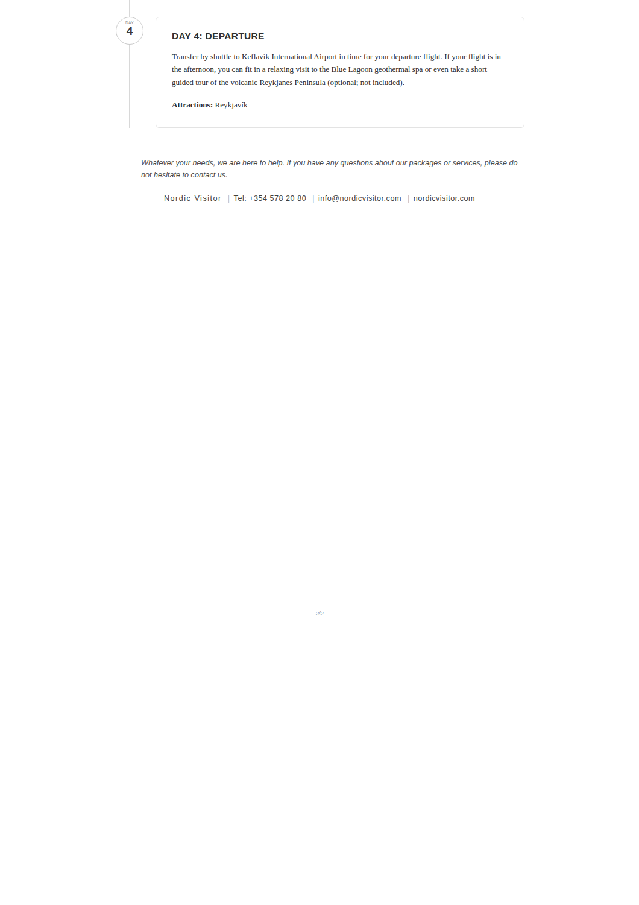DAY
4
Day 4: Departure
Transfer by shuttle to Keflavík International Airport in time for your departure flight. If your flight is in the afternoon, you can fit in a relaxing visit to the Blue Lagoon geothermal spa or even take a short guided tour of the volcanic Reykjanes Peninsula (optional; not included).
Attractions: Reykjavík
Whatever your needs, we are here to help. If you have any questions about our packages or services, please do not hesitate to contact us.
Nordic Visitor |Tel: +354 578 20 80 |info@nordicvisitor.com |nordicvisitor.com
2/2